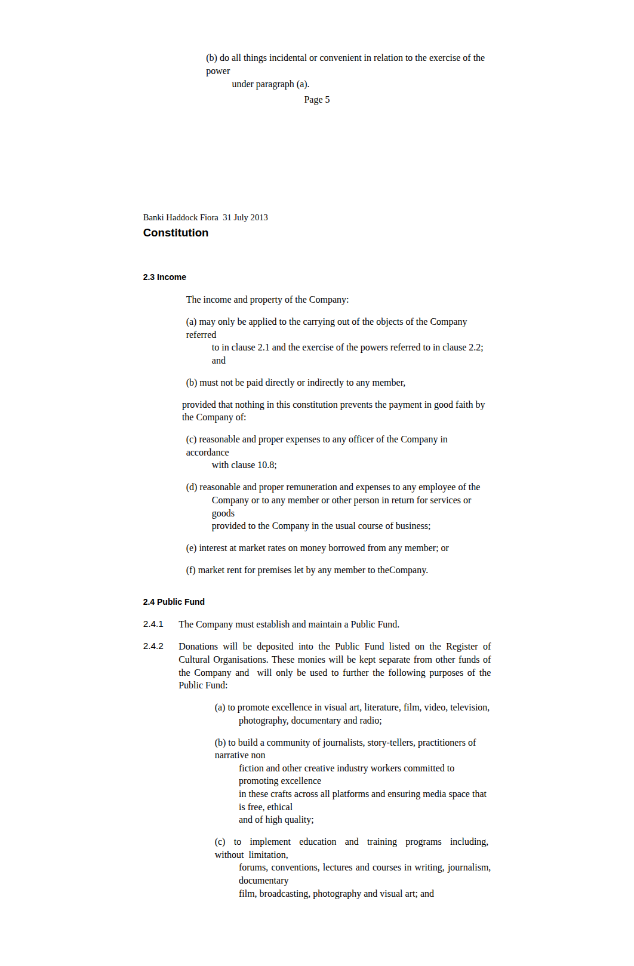(b) do all things incidental or convenient in relation to the exercise of the power under paragraph (a).
Page 5
Banki Haddock Fiora 31 July 2013
Constitution
2.3 Income
The income and property of the Company:
(a) may only be applied to the carrying out of the objects of the Company referred to in clause 2.1 and the exercise of the powers referred to in clause 2.2; and
(b) must not be paid directly or indirectly to any member,
provided that nothing in this constitution prevents the payment in good faith by the Company of:
(c) reasonable and proper expenses to any officer of the Company in accordance with clause 10.8;
(d) reasonable and proper remuneration and expenses to any employee of the Company or to any member or other person in return for services or goods provided to the Company in the usual course of business;
(e) interest at market rates on money borrowed from any member; or
(f) market rent for premises let by any member to theCompany.
2.4 Public Fund
2.4.1 The Company must establish and maintain a Public Fund.
2.4.2 Donations will be deposited into the Public Fund listed on the Register of Cultural Organisations. These monies will be kept separate from other funds of the Company and will only be used to further the following purposes of the Public Fund:
(a) to promote excellence in visual art, literature, film, video, television, photography, documentary and radio;
(b) to build a community of journalists, story-tellers, practitioners of narrative non fiction and other creative industry workers committed to promoting excellence in these crafts across all platforms and ensuring media space that is free, ethical and of high quality;
(c) to implement education and training programs including, without limitation, forums, conventions, lectures and courses in writing, journalism, documentary film, broadcasting, photography and visual art; and